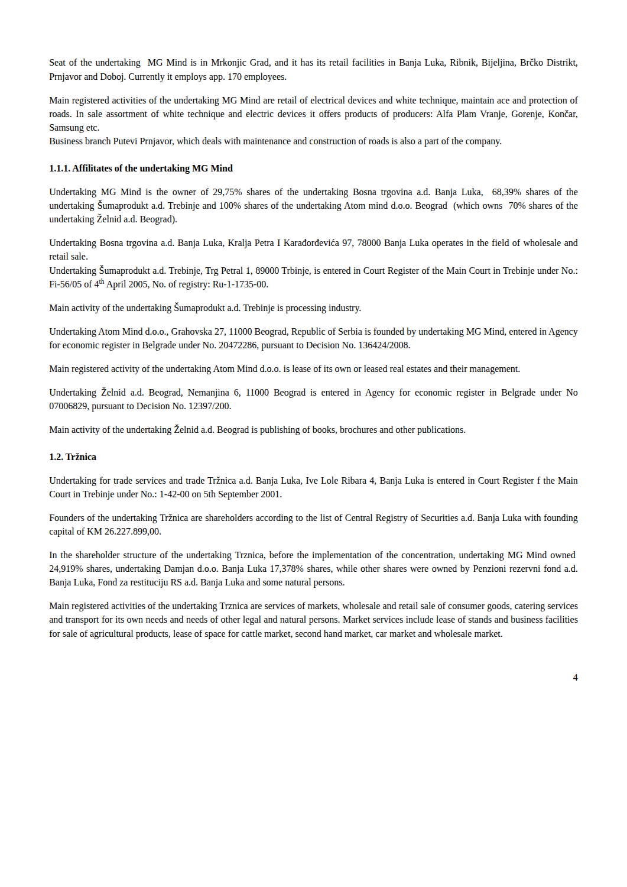Seat of the undertaking MG Mind is in Mrkonjic Grad, and it has its retail facilities in Banja Luka, Ribnik, Bijeljina, Brčko Distrikt, Prnjavor and Doboj. Currently it employs app. 170 employees.
Main registered activities of the undertaking MG Mind are retail of electrical devices and white technique, maintain ace and protection of roads. In sale assortment of white technique and electric devices it offers products of producers: Alfa Plam Vranje, Gorenje, Končar, Samsung etc.
Business branch Putevi Prnjavor, which deals with maintenance and construction of roads is also a part of the company.
1.1.1. Affilitates of the undertaking MG Mind
Undertaking MG Mind is the owner of 29,75% shares of the undertaking Bosna trgovina a.d. Banja Luka, 68,39% shares of the undertaking Šumaprodukt a.d. Trebinje and 100% shares of the undertaking Atom mind d.o.o. Beograd (which owns 70% shares of the undertaking Želnid a.d. Beograd).
Undertaking Bosna trgovina a.d. Banja Luka, Kralja Petra I Karađorđevića 97, 78000 Banja Luka operates in the field of wholesale and retail sale.
Undertaking Šumaprodukt a.d. Trebinje, Trg Petral 1, 89000 Trbinje, is entered in Court Register of the Main Court in Trebinje under No.: Fi-56/05 of 4th April 2005, No. of registry: Ru-1-1735-00.
Main activity of the undertaking Šumaprodukt a.d. Trebinje is processing industry.
Undertaking Atom Mind d.o.o., Grahovska 27, 11000 Beograd, Republic of Serbia is founded by undertaking MG Mind, entered in Agency for economic register in Belgrade under No. 20472286, pursuant to Decision No. 136424/2008.
Main registered activity of the undertaking Atom Mind d.o.o. is lease of its own or leased real estates and their management.
Undertaking Želnid a.d. Beograd, Nemanjina 6, 11000 Beograd is entered in Agency for economic register in Belgrade under No 07006829, pursuant to Decision No. 12397/200.
Main activity of the undertaking Želnid a.d. Beograd is publishing of books, brochures and other publications.
1.2. Tržnica
Undertaking for trade services and trade Tržnica a.d. Banja Luka, Ive Lole Ribara 4, Banja Luka is entered in Court Register f the Main Court in Trebinje under No.: 1-42-00 on 5th September 2001.
Founders of the undertaking Tržnica are shareholders according to the list of Central Registry of Securities a.d. Banja Luka with founding capital of KM 26.227.899,00.
In the shareholder structure of the undertaking Trznica, before the implementation of the concentration, undertaking MG Mind owned 24,919% shares, undertaking Damjan d.o.o. Banja Luka 17,378% shares, while other shares were owned by Penzioni rezervni fond a.d. Banja Luka, Fond za restituciju RS a.d. Banja Luka and some natural persons.
Main registered activities of the undertaking Trznica are services of markets, wholesale and retail sale of consumer goods, catering services and transport for its own needs and needs of other legal and natural persons. Market services include lease of stands and business facilities for sale of agricultural products, lease of space for cattle market, second hand market, car market and wholesale market.
4